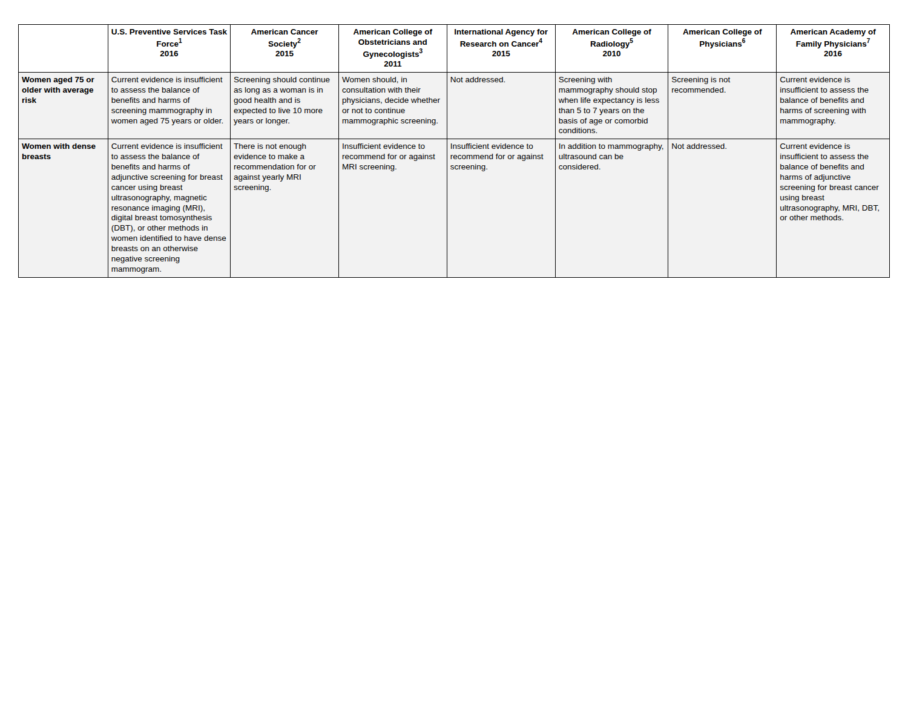| | U.S. Preventive Services Task Force 1 2016 | American Cancer Society 2 2015 | American College of Obstetricians and Gynecologists 3 2011 | International Agency for Research on Cancer 4 2015 | American College of Radiology 5 2010 | American College of Physicians 6 | American Academy of Family Physicians 7 2016 |
| --- | --- | --- | --- | --- | --- | --- | --- |
| Women aged 75 or older with average risk | Current evidence is insufficient to assess the balance of benefits and harms of screening mammography in women aged 75 years or older. | Screening should continue as long as a woman is in good health and is expected to live 10 more years or longer. | Women should, in consultation with their physicians, decide whether or not to continue mammographic screening. | Not addressed. | Screening with mammography should stop when life expectancy is less than 5 to 7 years on the basis of age or comorbid conditions. | Screening is not recommended. | Current evidence is insufficient to assess the balance of benefits and harms of screening with mammography. |
| Women with dense breasts | Current evidence is insufficient to assess the balance of benefits and harms of adjunctive screening for breast cancer using breast ultrasonography, magnetic resonance imaging (MRI), digital breast tomosynthesis (DBT), or other methods in women identified to have dense breasts on an otherwise negative screening mammogram. | There is not enough evidence to make a recommendation for or against yearly MRI screening. | Insufficient evidence to recommend for or against MRI screening. | Insufficient evidence to recommend for or against screening. | In addition to mammography, ultrasound can be considered. | Not addressed. | Current evidence is insufficient to assess the balance of benefits and harms of adjunctive screening for breast cancer using breast ultrasonography, MRI, DBT, or other methods. |